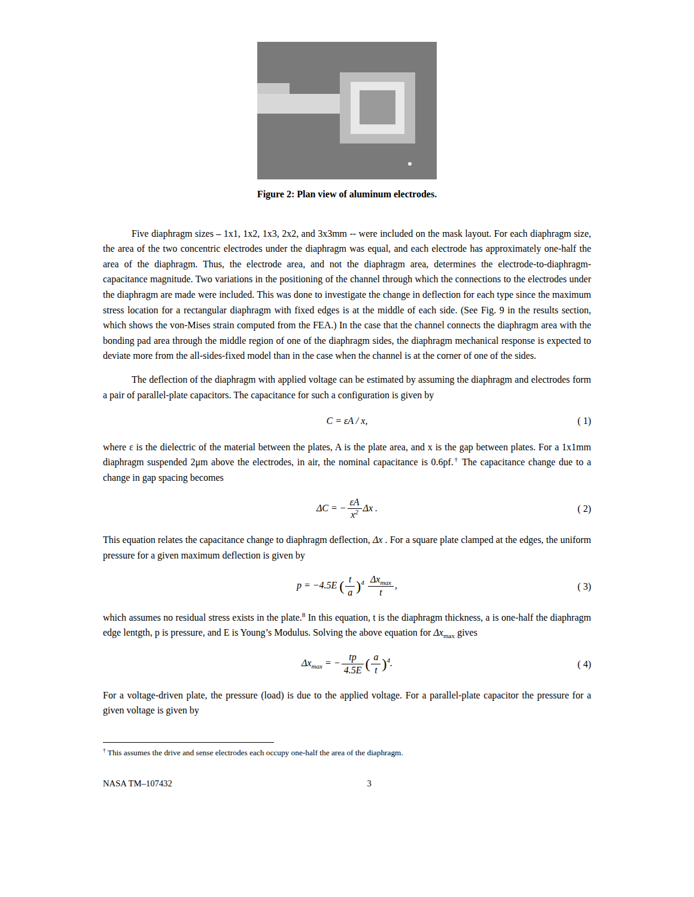Figure 2: Plan view of aluminum electrodes.
Five diaphragm sizes – 1x1, 1x2, 1x3, 2x2, and 3x3mm -- were included on the mask layout. For each diaphragm size, the area of the two concentric electrodes under the diaphragm was equal, and each electrode has approximately one-half the area of the diaphragm. Thus, the electrode area, and not the diaphragm area, determines the electrode-to-diaphragm-capacitance magnitude. Two variations in the positioning of the channel through which the connections to the electrodes under the diaphragm are made were included. This was done to investigate the change in deflection for each type since the maximum stress location for a rectangular diaphragm with fixed edges is at the middle of each side. (See Fig. 9 in the results section, which shows the von-Mises strain computed from the FEA.) In the case that the channel connects the diaphragm area with the bonding pad area through the middle region of one of the diaphragm sides, the diaphragm mechanical response is expected to deviate more from the all-sides-fixed model than in the case when the channel is at the corner of one of the sides.
The deflection of the diaphragm with applied voltage can be estimated by assuming the diaphragm and electrodes form a pair of parallel-plate capacitors. The capacitance for such a configuration is given by
C = εA / x,
( 1)
where ε is the dielectric of the material between the plates, A is the plate area, and x is the gap between plates. For a 1x1mm diaphragm suspended 2μm above the electrodes, in air, the nominal capacitance is 0.6pf.† The capacitance change due to a change in gap spacing becomes
ΔC = −εA x2 Δx .
( 2)
This equation relates the capacitance change to diaphragm deflection, Δx . For a square plate clamped at the edges, the uniform pressure for a given maximum deflection is given by
p = −4.5E (ta)4 Δxmax t,
( 3)
which assumes no residual stress exists in the plate.8 In this equation, t is the diaphragm thickness, a is one-half the diaphragm edge lentgth, p is pressure, and E is Young’s Modulus. Solving the above equation for Δxmax gives
Δxmax = −tp 4.5E(at)4.
( 4)
For a voltage-driven plate, the pressure (load) is due to the applied voltage. For a parallel-plate capacitor the pressure for a given voltage is given by
† This assumes the drive and sense electrodes each occupy one-half the area of the diaphragm.
NASA TM–107432 3